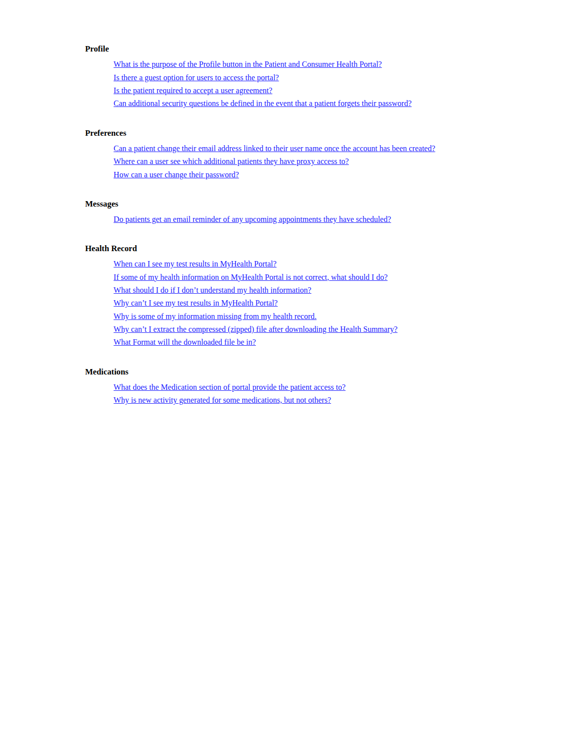Profile
What is the purpose of the Profile button in the Patient and Consumer Health Portal?
Is there a guest option for users to access the portal?
Is the patient required to accept a user agreement?
Can additional security questions be defined in the event that a patient forgets their password?
Preferences
Can a patient change their email address linked to their user name once the account has been created?
Where can a user see which additional patients they have proxy access to?
How can a user change their password?
Messages
Do patients get an email reminder of any upcoming appointments they have scheduled?
Health Record
When can I see my test results in MyHealth Portal?
If some of my health information on MyHealth Portal is not correct, what should I do?
What should I do if I don’t understand my health information?
Why can’t I see my test results in MyHealth Portal?
Why is some of my information missing from my health record.
Why can’t I extract the compressed (zipped) file after downloading the Health Summary?
What Format will the downloaded file be in?
Medications
What does the Medication section of portal provide the patient access to?
Why is new activity generated for some medications, but not others?